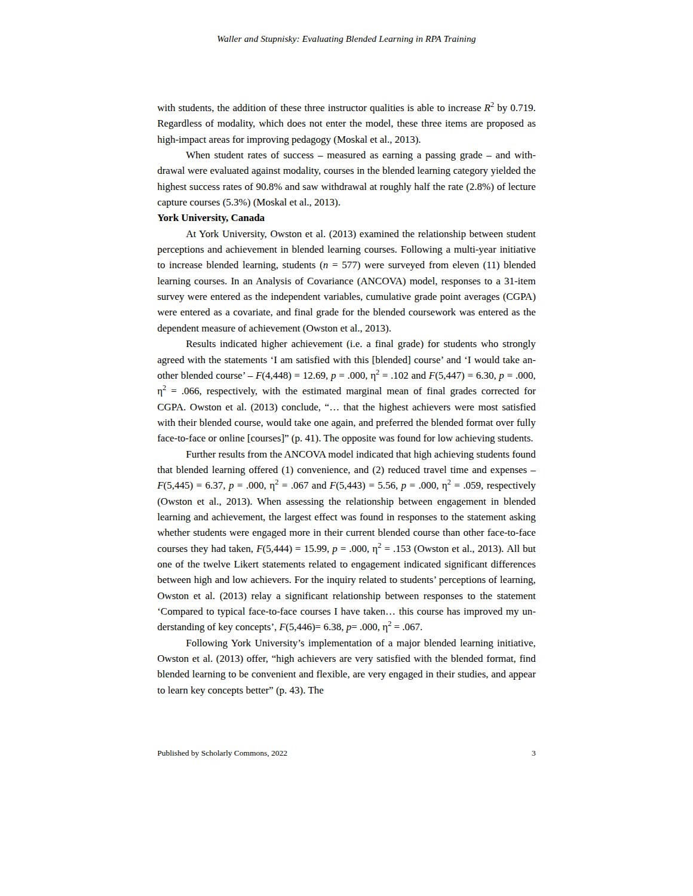Waller and Stupnisky: Evaluating Blended Learning in RPA Training
with students, the addition of these three instructor qualities is able to increase R2 by 0.719. Regardless of modality, which does not enter the model, these three items are proposed as high-impact areas for improving pedagogy (Moskal et al., 2013).
When student rates of success – measured as earning a passing grade – and withdrawal were evaluated against modality, courses in the blended learning category yielded the highest success rates of 90.8% and saw withdrawal at roughly half the rate (2.8%) of lecture capture courses (5.3%) (Moskal et al., 2013).
York University, Canada
At York University, Owston et al. (2013) examined the relationship between student perceptions and achievement in blended learning courses. Following a multi-year initiative to increase blended learning, students (n = 577) were surveyed from eleven (11) blended learning courses. In an Analysis of Covariance (ANCOVA) model, responses to a 31-item survey were entered as the independent variables, cumulative grade point averages (CGPA) were entered as a covariate, and final grade for the blended coursework was entered as the dependent measure of achievement (Owston et al., 2013).
Results indicated higher achievement (i.e. a final grade) for students who strongly agreed with the statements ‘I am satisfied with this [blended] course’ and ‘I would take another blended course’ – F(4,448) = 12.69, p = .000, η2 = .102 and F(5,447) = 6.30, p = .000, η2 = .066, respectively, with the estimated marginal mean of final grades corrected for CGPA. Owston et al. (2013) conclude, “… that the highest achievers were most satisfied with their blended course, would take one again, and preferred the blended format over fully face-to-face or online [courses]” (p. 41). The opposite was found for low achieving students.
Further results from the ANCOVA model indicated that high achieving students found that blended learning offered (1) convenience, and (2) reduced travel time and expenses – F(5,445) = 6.37, p = .000, η2 = .067 and F(5,443) = 5.56, p = .000, η2 = .059, respectively (Owston et al., 2013). When assessing the relationship between engagement in blended learning and achievement, the largest effect was found in responses to the statement asking whether students were engaged more in their current blended course than other face-to-face courses they had taken, F(5,444) = 15.99, p = .000, η2 = .153 (Owston et al., 2013). All but one of the twelve Likert statements related to engagement indicated significant differences between high and low achievers. For the inquiry related to students’ perceptions of learning, Owston et al. (2013) relay a significant relationship between responses to the statement ‘Compared to typical face-to-face courses I have taken… this course has improved my understanding of key concepts’, F(5,446)= 6.38, p= .000, η2 = .067.
Following York University’s implementation of a major blended learning initiative, Owston et al. (2013) offer, “high achievers are very satisfied with the blended format, find blended learning to be convenient and flexible, are very engaged in their studies, and appear to learn key concepts better” (p. 43). The
Published by Scholarly Commons, 2022
3